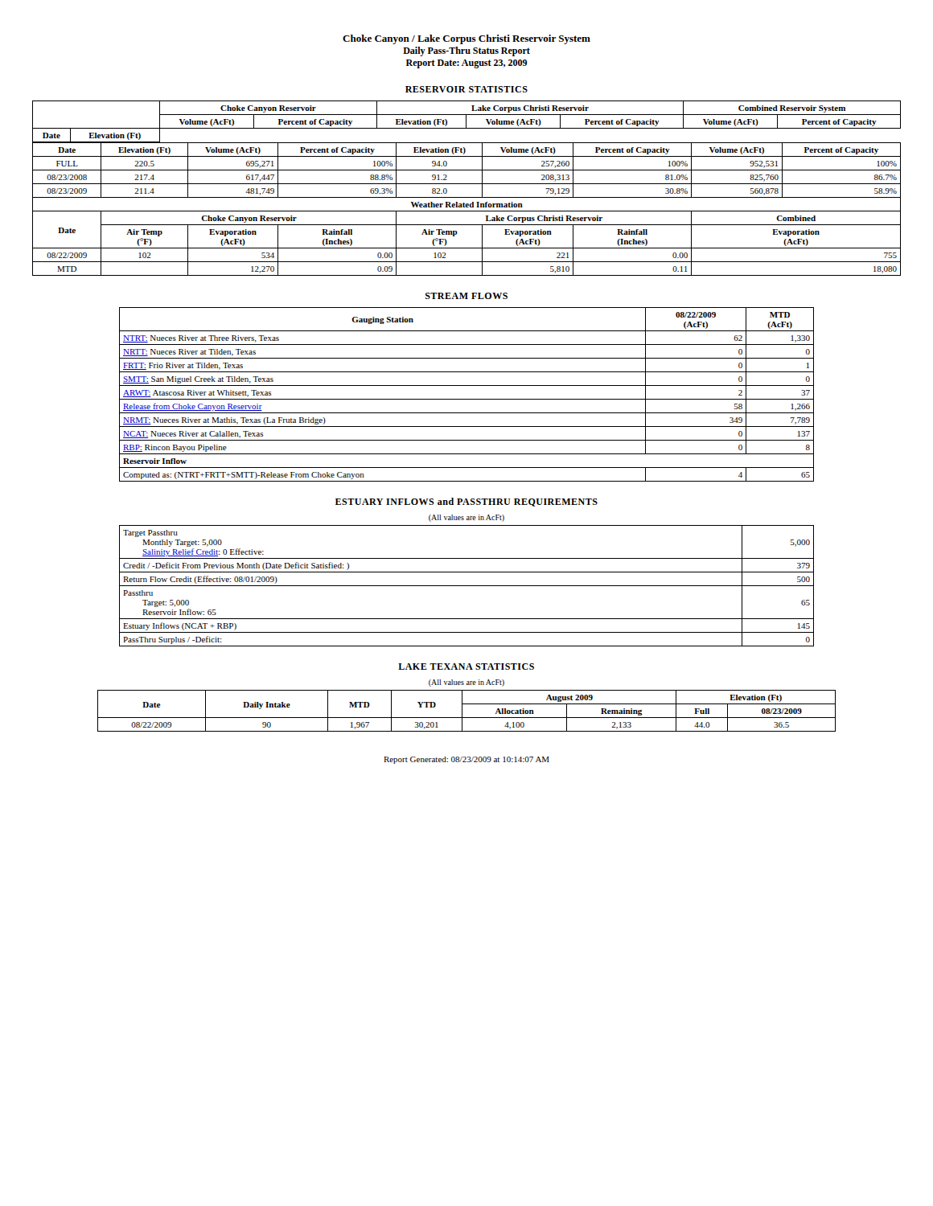Choke Canyon / Lake Corpus Christi Reservoir System
Daily Pass-Thru Status Report
Report Date: August 23, 2009
RESERVOIR STATISTICS
| | Choke Canyon Reservoir | Lake Corpus Christi Reservoir | Combined Reservoir System |
| --- | --- | --- | --- |
| Volume (AcFt) | Percent of Capacity | Elevation (Ft) | Volume (AcFt) | Percent of Capacity | Volume (AcFt) | Percent of Capacity |
| Date | Elevation (Ft) | |
| Date | Elevation (Ft) | Volume (AcFt) | Percent of Capacity | Elevation (Ft) | Volume (AcFt) | Percent of Capacity | Volume (AcFt) | Percent of Capacity |
| --- | --- | --- | --- | --- | --- | --- | --- | --- |
| FULL | 220.5 | 695,271 | 100% | 94.0 | 257,260 | 100% | 952,531 | 100% |
| 08/23/2008 | 217.4 | 617,447 | 88.8% | 91.2 | 208,313 | 81.0% | 825,760 | 86.7% |
| 08/23/2009 | 211.4 | 481,749 | 69.3% | 82.0 | 79,129 | 30.8% | 560,878 | 58.9% |
| Weather Related Information |
| Date | Choke Canyon Reservoir | Lake Corpus Christi Reservoir | Combined |
| Air Temp (°F) | Evaporation (AcFt) | Rainfall (Inches) | Air Temp (°F) | Evaporation (AcFt) | Rainfall (Inches) | Evaporation (AcFt) |
| 08/22/2009 | 102 | 534 | 0.00 | 102 | 221 | 0.00 | 755 |
| MTD | | 12,270 | 0.09 | | 5,810 | 0.11 | 18,080 |
STREAM FLOWS
| Gauging Station | 08/22/2009 (AcFt) | MTD (AcFt) |
| --- | --- | --- |
| NTRT: Nueces River at Three Rivers, Texas | 62 | 1,330 |
| NRTT: Nueces River at Tilden, Texas | 0 | 0 |
| FRTT: Frio River at Tilden, Texas | 0 | 1 |
| SMTT: San Miguel Creek at Tilden, Texas | 0 | 0 |
| ARWT: Atascosa River at Whitsett, Texas | 2 | 37 |
| Release from Choke Canyon Reservoir | 58 | 1,266 |
| NRMT: Nueces River at Mathis, Texas (La Fruta Bridge) | 349 | 7,789 |
| NCAT: Nueces River at Calallen, Texas | 0 | 137 |
| RBP: Rincon Bayou Pipeline | 0 | 8 |
| Reservoir Inflow |
| Computed as: (NTRT+FRTT+SMTT)-Release From Choke Canyon | 4 | 65 |
ESTUARY INFLOWS and PASSTHRU REQUIREMENTS
(All values are in AcFt)
| Target Passthru Monthly Target: 5,000 Salinity Relief Credit : 0 Effective: | 5,000 |
| Credit / -Deficit From Previous Month (Date Deficit Satisfied: ) | 379 |
| Return Flow Credit (Effective: 08/01/2009) | 500 |
| Passthru Target: 5,000 Reservoir Inflow: 65 | 65 |
| Estuary Inflows (NCAT + RBP) | 145 |
| PassThru Surplus / -Deficit: | 0 |
LAKE TEXANA STATISTICS
(All values are in AcFt)
| Date | Daily Intake | MTD | YTD | August 2009 | Elevation (Ft) |
| --- | --- | --- | --- | --- | --- |
| Allocation | Remaining | Full | 08/23/2009 |
| 08/22/2009 | 90 | 1,967 | 30,201 | 4,100 | 2,133 | 44.0 | 36.5 |
Report Generated: 08/23/2009 at 10:14:07 AM